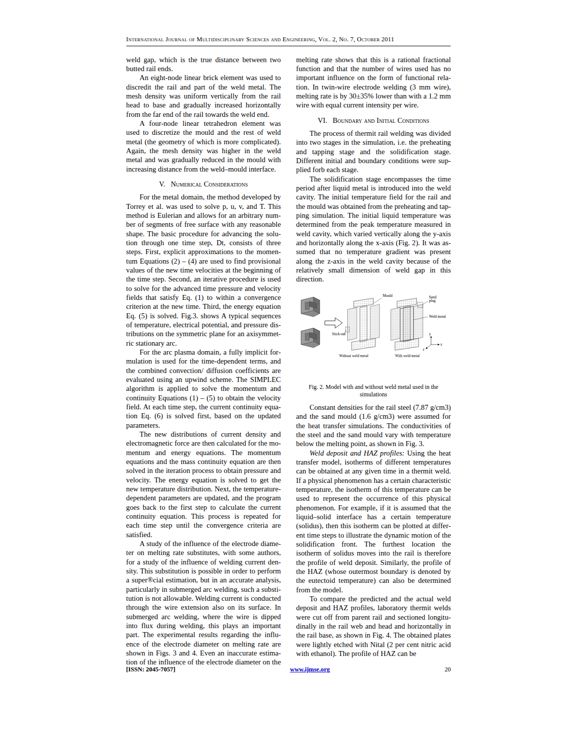International Journal of Multidisciplinary Sciences and Engineering, Vol. 2, No. 7, October 2011
weld gap, which is the true distance between two butted rail ends.
An eight-node linear brick element was used to discredit the rail and part of the weld metal. The mesh density was uniform vertically from the rail head to base and gradually increased horizontally from the far end of the rail towards the weld end.
A four-node linear tetrahedron element was used to discretize the mould and the rest of weld metal (the geometry of which is more complicated). Again, the mesh density was higher in the weld metal and was gradually reduced in the mould with increasing distance from the weld–mould interface.
V. Numerical Considerations
For the metal domain, the method developed by Torrey et al. was used to solve p, u, v, and T. This method is Eulerian and allows for an arbitrary number of segments of free surface with any reasonable shape. The basic procedure for advancing the solution through one time step, Dt, consists of three steps. First, explicit approximations to the momentum Equations (2) – (4) are used to find provisional values of the new time velocities at the beginning of the time step. Second, an iterative procedure is used to solve for the advanced time pressure and velocity fields that satisfy Eq. (1) to within a convergence criterion at the new time. Third, the energy equation Eq. (5) is solved. Fig.3. shows A typical sequences of temperature, electrical potential, and pressure distributions on the symmetric plane for an axisymmetric stationary arc.
For the arc plasma domain, a fully implicit formulation is used for the time-dependent terms, and the combined convection/ diffusion coefficients are evaluated using an upwind scheme. The SIMPLEC algorithm is applied to solve the momentum and continuity Equations (1) – (5) to obtain the velocity field. At each time step, the current continuity equation Eq. (6) is solved first, based on the updated parameters.
The new distributions of current density and electromagnetic force are then calculated for the momentum and energy equations. The momentum equations and the mass continuity equation are then solved in the iteration process to obtain pressure and velocity. The energy equation is solved to get the new temperature distribution. Next, the temperature-dependent parameters are updated, and the program goes back to the first step to calculate the current continuity equation. This process is repeated for each time step until the convergence criteria are satisfied.
A study of the influence of the electrode diameter on melting rate substitutes, with some authors, for a study of the influence of welding current density. This substitution is possible in order to perform a super®cial estimation, but in an accurate analysis, particularly in submerged arc welding, such a substitution is not allowable. Welding current is conducted through the wire extension also on its surface. In submerged arc welding, where the wire is dipped into flux during welding, this plays an important part. The experimental results regarding the influence of the electrode diameter on melting rate are shown in Figs. 3 and 4. Even an inaccurate estimation of the influence of the electrode diameter on the melting rate shows that this is a rational fractional function and that the number of wires used has no important influence on the form of functional relation. In twin-wire electrode welding (3 mm wire), melting rate is by 30±35% lower than with a 1.2 mm wire with equal current intensity per wire.
VI. Boundary and Initial Conditions
The process of thermit rail welding was divided into two stages in the simulation, i.e. the preheating and tapping stage and the solidification stage. Different initial and boundary conditions were supplied forb each stage.
The solidification stage encompasses the time period after liquid metal is introduced into the weld cavity. The initial temperature field for the rail and the mould was obtained from the preheating and tapping simulation. The initial liquid temperature was determined from the peak temperature measured in weld cavity, which varied vertically along the y-axis and horizontally along the x-axis (Fig. 2). It was assumed that no temperature gradient was present along the z-axis in the weld cavity because of the relatively small dimension of weld gap in this direction.
Without weld metal With weld metal Mould Sand plug Weld metal Stick-out y x z
Fig. 2. Model with and without weld metal used in the simulations
Constant densities for the rail steel (7.87 g/cm3) and the sand mould (1.6 g/cm3) were assumed for the heat transfer simulations. The conductivities of the steel and the sand mould vary with temperature below the melting point, as shown in Fig. 3.
Weld deposit and HAZ profiles: Using the heat transfer model, isotherms of different temperatures can be obtained at any given time in a thermit weld. If a physical phenomenon has a certain characteristic temperature, the isotherm of this temperature can be used to represent the occurrence of this physical phenomenon. For example, if it is assumed that the liquid–solid interface has a certain temperature (solidus), then this isotherm can be plotted at different time steps to illustrate the dynamic motion of the solidification front. The furthest location the isotherm of solidus moves into the rail is therefore the profile of weld deposit. Similarly, the profile of the HAZ (whose outermost boundary is denoted by the eutectoid temperature) can also be determined from the model.
To compare the predicted and the actual weld deposit and HAZ profiles, laboratory thermit welds were cut off from parent rail and sectioned longitudinally in the rail web and head and horizontally in the rail base, as shown in Fig. 4. The obtained plates were lightly etched with Nital (2 per cent nitric acid with ethanol). The profile of HAZ can be
[ISSN: 2045-7057] www.ijmse.org 20